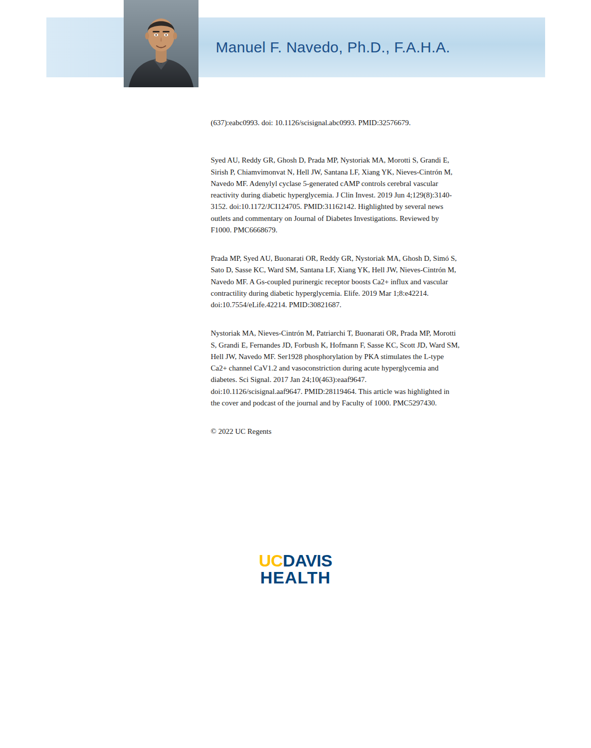Manuel F. Navedo, Ph.D., F.A.H.A.
(637):eabc0993. doi: 10.1126/scisignal.abc0993. PMID:32576679.
Syed AU, Reddy GR, Ghosh D, Prada MP, Nystoriak MA, Morotti S, Grandi E, Sirish P, Chiamvimonvat N, Hell JW, Santana LF, Xiang YK, Nieves-Cintrón M, Navedo MF. Adenylyl cyclase 5-generated cAMP controls cerebral vascular reactivity during diabetic hyperglycemia. J Clin Invest. 2019 Jun 4;129(8):3140-3152. doi:10.1172/JCI124705. PMID:31162142. Highlighted by several news outlets and commentary on Journal of Diabetes Investigations. Reviewed by F1000. PMC6668679.
Prada MP, Syed AU, Buonarati OR, Reddy GR, Nystoriak MA, Ghosh D, Simó S, Sato D, Sasse KC, Ward SM, Santana LF, Xiang YK, Hell JW, Nieves-Cintrón M, Navedo MF. A Gs-coupled purinergic receptor boosts Ca2+ influx and vascular contractility during diabetic hyperglycemia. Elife. 2019 Mar 1;8:e42214. doi:10.7554/eLife.42214. PMID:30821687.
Nystoriak MA, Nieves-Cintrón M, Patriarchi T, Buonarati OR, Prada MP, Morotti S, Grandi E, Fernandes JD, Forbush K, Hofmann F, Sasse KC, Scott JD, Ward SM, Hell JW, Navedo MF. Ser1928 phosphorylation by PKA stimulates the L-type Ca2+ channel CaV1.2 and vasoconstriction during acute hyperglycemia and diabetes. Sci Signal. 2017 Jan 24;10(463):eaaf9647. doi:10.1126/scisignal.aaf9647. PMID:28119464. This article was highlighted in the cover and podcast of the journal and by Faculty of 1000. PMC5297430.
© 2022 UC Regents
UC DAVIS
HEALTH